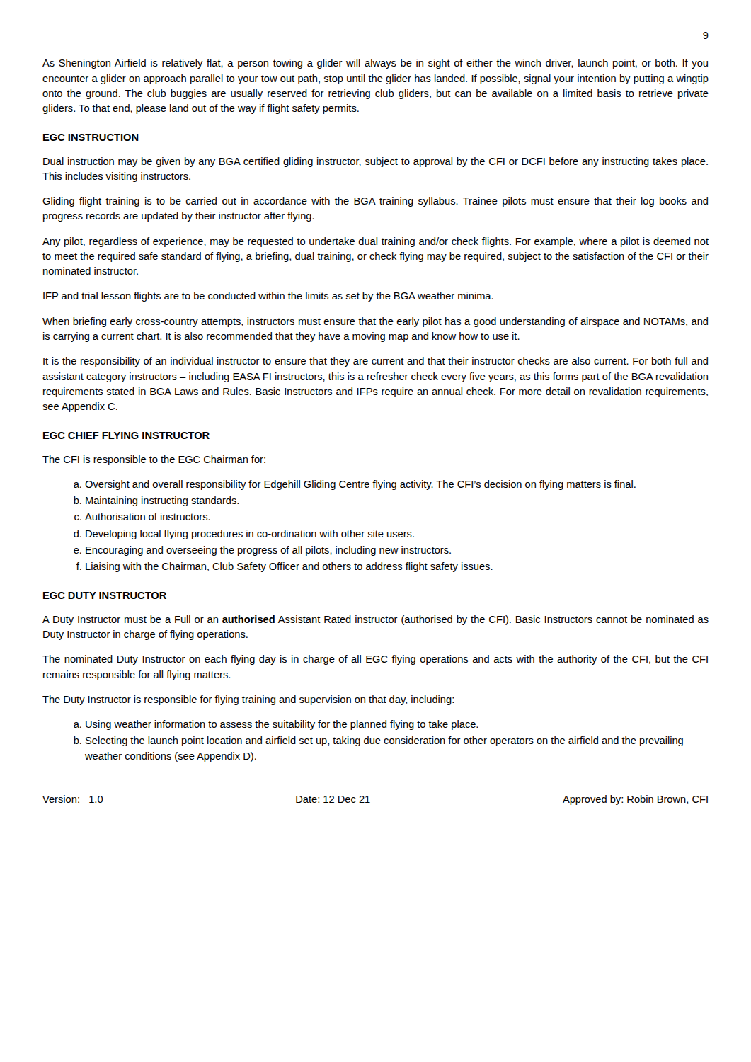9
As Shenington Airfield is relatively flat, a person towing a glider will always be in sight of either the winch driver, launch point, or both. If you encounter a glider on approach parallel to your tow out path, stop until the glider has landed. If possible, signal your intention by putting a wingtip onto the ground. The club buggies are usually reserved for retrieving club gliders, but can be available on a limited basis to retrieve private gliders. To that end, please land out of the way if flight safety permits.
EGC INSTRUCTION
Dual instruction may be given by any BGA certified gliding instructor, subject to approval by the CFI or DCFI before any instructing takes place. This includes visiting instructors.
Gliding flight training is to be carried out in accordance with the BGA training syllabus. Trainee pilots must ensure that their log books and progress records are updated by their instructor after flying.
Any pilot, regardless of experience, may be requested to undertake dual training and/or check flights. For example, where a pilot is deemed not to meet the required safe standard of flying, a briefing, dual training, or check flying may be required, subject to the satisfaction of the CFI or their nominated instructor.
IFP and trial lesson flights are to be conducted within the limits as set by the BGA weather minima.
When briefing early cross-country attempts, instructors must ensure that the early pilot has a good understanding of airspace and NOTAMs, and is carrying a current chart. It is also recommended that they have a moving map and know how to use it.
It is the responsibility of an individual instructor to ensure that they are current and that their instructor checks are also current. For both full and assistant category instructors – including EASA FI instructors, this is a refresher check every five years, as this forms part of the BGA revalidation requirements stated in BGA Laws and Rules. Basic Instructors and IFPs require an annual check. For more detail on revalidation requirements, see Appendix C.
EGC CHIEF FLYING INSTRUCTOR
The CFI is responsible to the EGC Chairman for:
Oversight and overall responsibility for Edgehill Gliding Centre flying activity. The CFI’s decision on flying matters is final.
Maintaining instructing standards.
Authorisation of instructors.
Developing local flying procedures in co-ordination with other site users.
Encouraging and overseeing the progress of all pilots, including new instructors.
Liaising with the Chairman, Club Safety Officer and others to address flight safety issues.
EGC DUTY INSTRUCTOR
A Duty Instructor must be a Full or an authorised Assistant Rated instructor (authorised by the CFI). Basic Instructors cannot be nominated as Duty Instructor in charge of flying operations.
The nominated Duty Instructor on each flying day is in charge of all EGC flying operations and acts with the authority of the CFI, but the CFI remains responsible for all flying matters.
The Duty Instructor is responsible for flying training and supervision on that day, including:
Using weather information to assess the suitability for the planned flying to take place.
Selecting the launch point location and airfield set up, taking due consideration for other operators on the airfield and the prevailing weather conditions (see Appendix D).
Version: 1.0 Date: 12 Dec 21 Approved by: Robin Brown, CFI